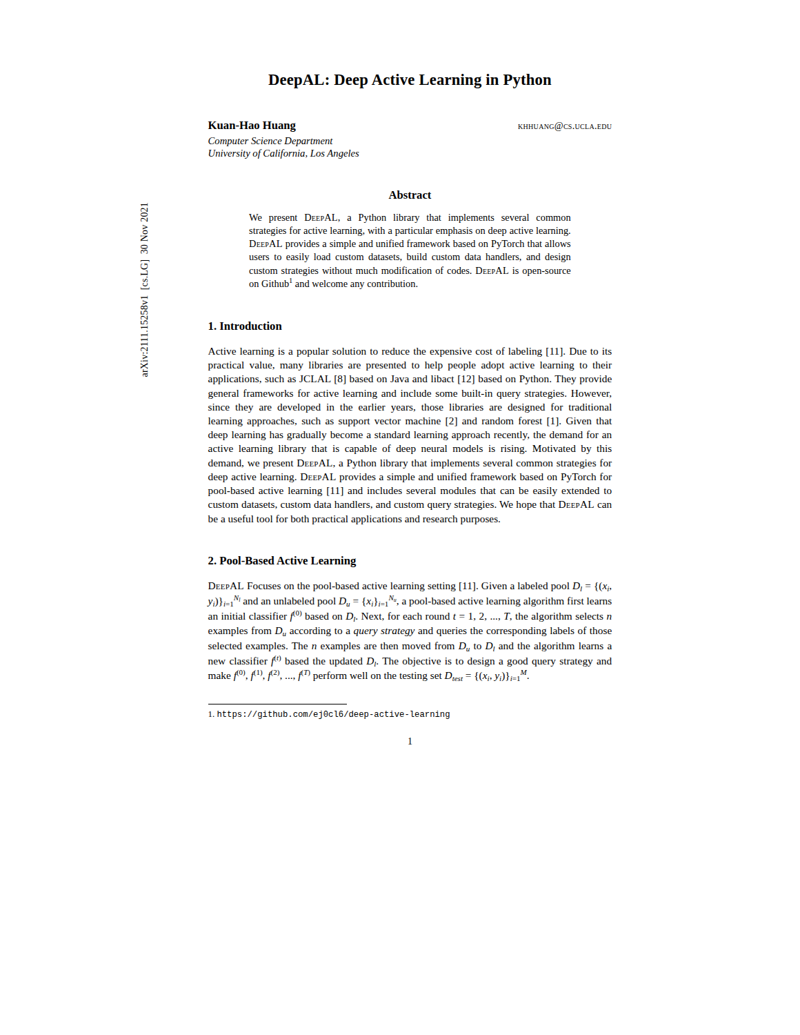arXiv:2111.15258v1 [cs.LG] 30 Nov 2021
DeepAL: Deep Active Learning in Python
Kuan-Hao Huang khhuang@cs.ucla.edu
Computer Science Department
University of California, Los Angeles
Abstract
We present DeepAL, a Python library that implements several common strategies for active learning, with a particular emphasis on deep active learning. DeepAL provides a simple and unified framework based on PyTorch that allows users to easily load custom datasets, build custom data handlers, and design custom strategies without much modification of codes. DeepAL is open-source on Github1 and welcome any contribution.
1. Introduction
Active learning is a popular solution to reduce the expensive cost of labeling [11]. Due to its practical value, many libraries are presented to help people adopt active learning to their applications, such as JCLAL [8] based on Java and libact [12] based on Python. They provide general frameworks for active learning and include some built-in query strategies. However, since they are developed in the earlier years, those libraries are designed for traditional learning approaches, such as support vector machine [2] and random forest [1]. Given that deep learning has gradually become a standard learning approach recently, the demand for an active learning library that is capable of deep neural models is rising. Motivated by this demand, we present DeepAL, a Python library that implements several common strategies for deep active learning. DeepAL provides a simple and unified framework based on PyTorch for pool-based active learning [11] and includes several modules that can be easily extended to custom datasets, custom data handlers, and custom query strategies. We hope that DeepAL can be a useful tool for both practical applications and research purposes.
2. Pool-Based Active Learning
DeepAL Focuses on the pool-based active learning setting [11]. Given a labeled pool Dl = {(xi, yi)}i=1Nl and an unlabeled pool Du = {xi}i=1Nu, a pool-based active learning algorithm first learns an initial classifier f(0) based on Dl. Next, for each round t = 1, 2, ..., T, the algorithm selects n examples from Du according to a query strategy and queries the corresponding labels of those selected examples. The n examples are then moved from Du to Dl and the algorithm learns a new classifier f(t) based the updated Dl. The objective is to design a good query strategy and make f(0), f(1), f(2), ..., f(T) perform well on the testing set Dtest = {(xi, yi)}i=1M.
1. https://github.com/ej0cl6/deep-active-learning
1